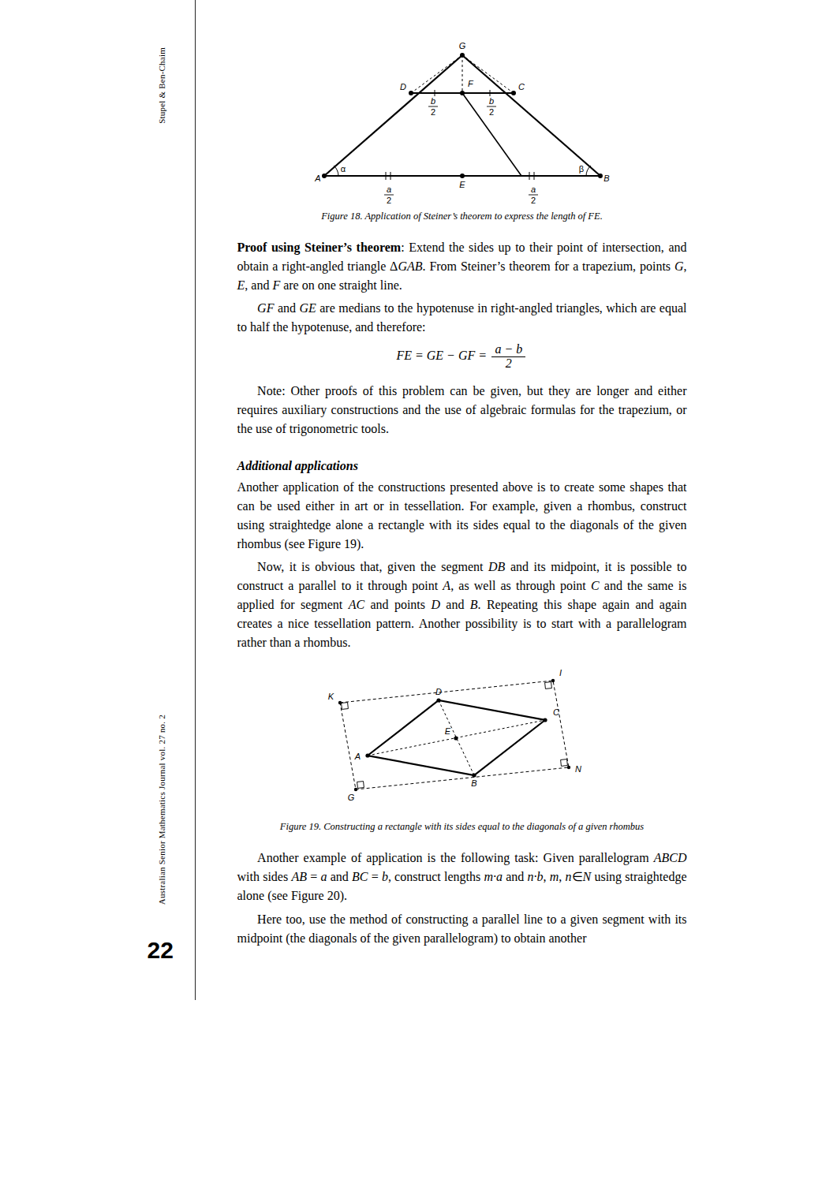Stupel & Ben-Chaim
Australian Senior Mathematics Journal vol. 27 no. 2
22
G D C F A B E b 2 b 2 a 2 a 2 α β
Figure 18. Application of Steiner’s theorem to express the length of FE.
Proof using Steiner’s theorem: Extend the sides up to their point of intersection, and obtain a right-angled triangle ΔGAB. From Steiner’s theorem for a trapezium, points G, E, and F are on one straight line.
GF and GE are medians to the hypotenuse in right-angled triangles, which are equal to half the hypotenuse, and therefore:
FE = GE − GF = a − b 2
Note: Other proofs of this problem can be given, but they are longer and either requires auxiliary constructions and the use of algebraic formulas for the trapezium, or the use of trigonometric tools.
Additional applications
Another application of the constructions presented above is to create some shapes that can be used either in art or in tessellation. For example, given a rhombus, construct using straightedge alone a rectangle with its sides equal to the diagonals of the given rhombus (see Figure 19).
Now, it is obvious that, given the segment DB and its midpoint, it is possible to construct a parallel to it through point A, as well as through point C and the same is applied for segment AC and points D and B. Repeating this shape again and again creates a nice tessellation pattern. Another possibility is to start with a parallelogram rather than a rhombus.
D C A B E K I N G
Figure 19. Constructing a rectangle with its sides equal to the diagonals of a given rhombus
Another example of application is the following task: Given parallelogram ABCD with sides AB = a and BC = b, construct lengths m·a and n·b, m, n∈N using straightedge alone (see Figure 20).
Here too, use the method of constructing a parallel line to a given segment with its midpoint (the diagonals of the given parallelogram) to obtain another